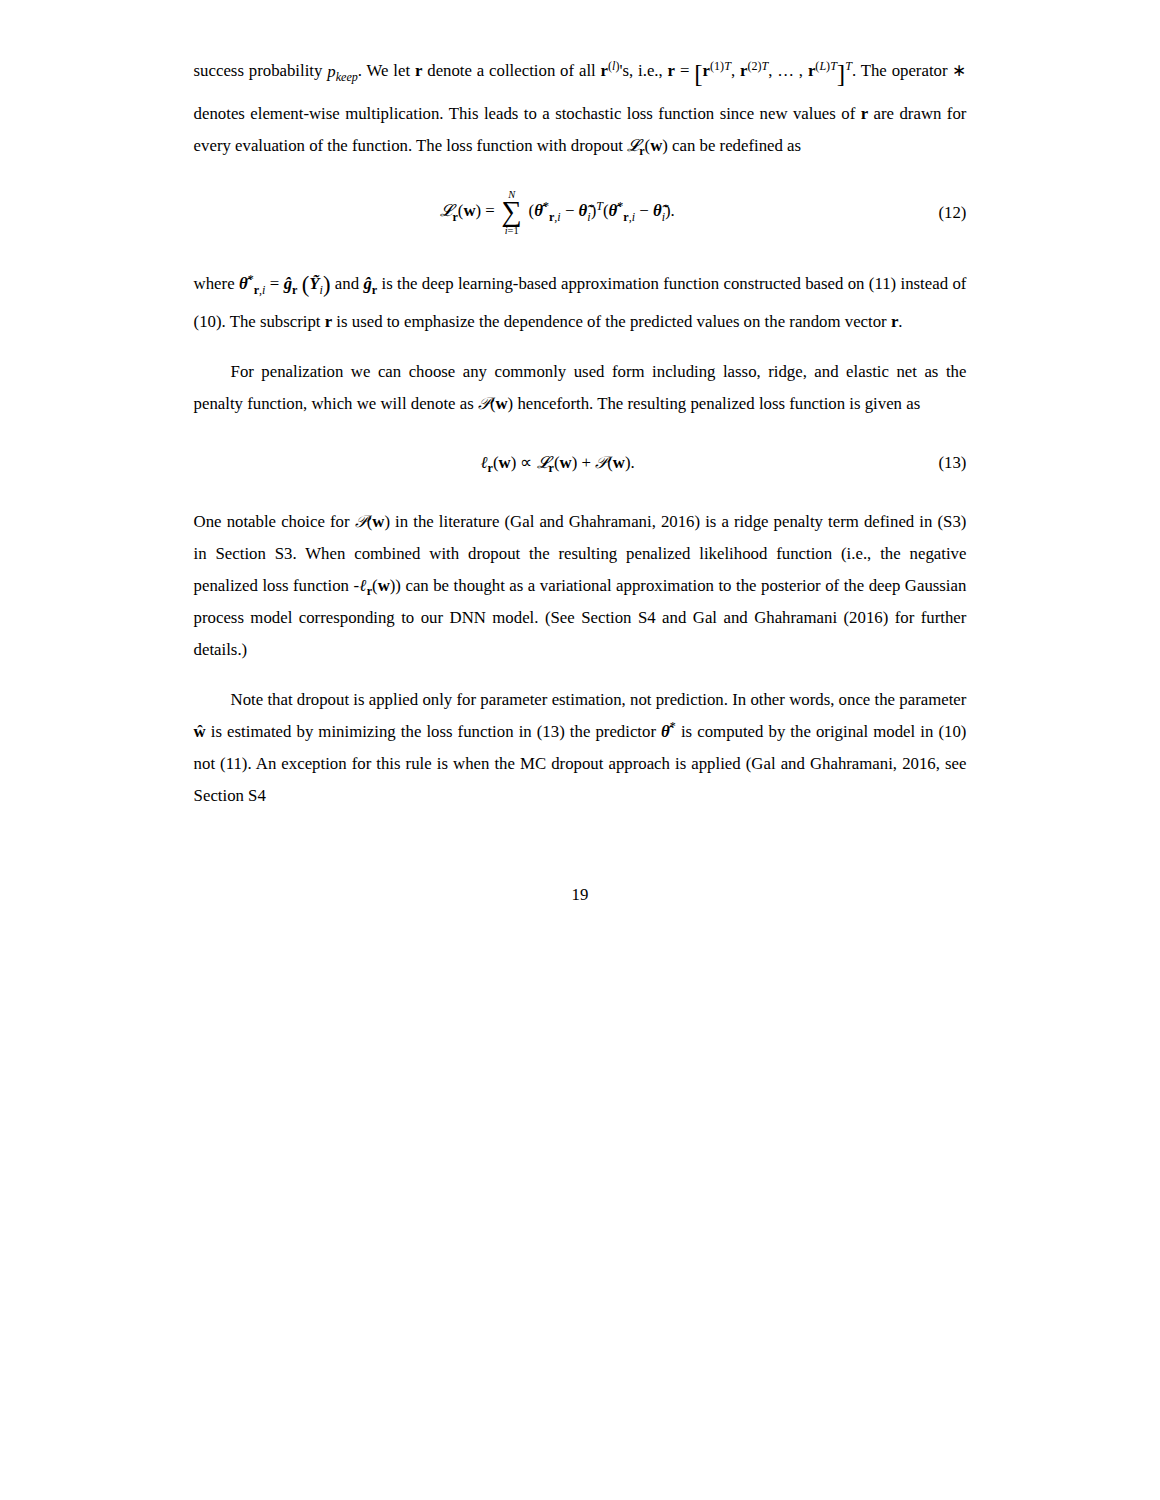success probability pkeep. We let r denote a collection of all r(l)'s, i.e., r = [r(1)T, r(2)T, … , r(L)T]T. The operator ∗ denotes element-wise multiplication. This leads to a stochastic loss function since new values of r are drawn for every evaluation of the function. The loss function with dropout 𝓛r(w) can be redefined as
𝓛r(w) = N∑i=1 (θ̂*r,i − θ̃i)T(θ̂*r,i − θ̃i).
(12)
where θ̂*r,i = ĝr (Ỹi) and ĝr is the deep learning-based approximation function constructed based on (11) instead of (10). The subscript r is used to emphasize the dependence of the predicted values on the random vector r.
For penalization we can choose any commonly used form including lasso, ridge, and elastic net as the penalty function, which we will denote as 𝒫(w) henceforth. The resulting penalized loss function is given as
ℓr(w) ∝ 𝓛r(w) + 𝒫(w).
(13)
One notable choice for 𝒫(w) in the literature (Gal and Ghahramani, 2016) is a ridge penalty term defined in (S3) in Section S3. When combined with dropout the resulting penalized likelihood function (i.e., the negative penalized loss function -ℓr(w)) can be thought as a variational approximation to the posterior of the deep Gaussian process model corresponding to our DNN model. (See Section S4 and Gal and Ghahramani (2016) for further details.)
Note that dropout is applied only for parameter estimation, not prediction. In other words, once the parameter ŵ is estimated by minimizing the loss function in (13) the predictor θ̂* is computed by the original model in (10) not (11). An exception for this rule is when the MC dropout approach is applied (Gal and Ghahramani, 2016, see Section S4
19